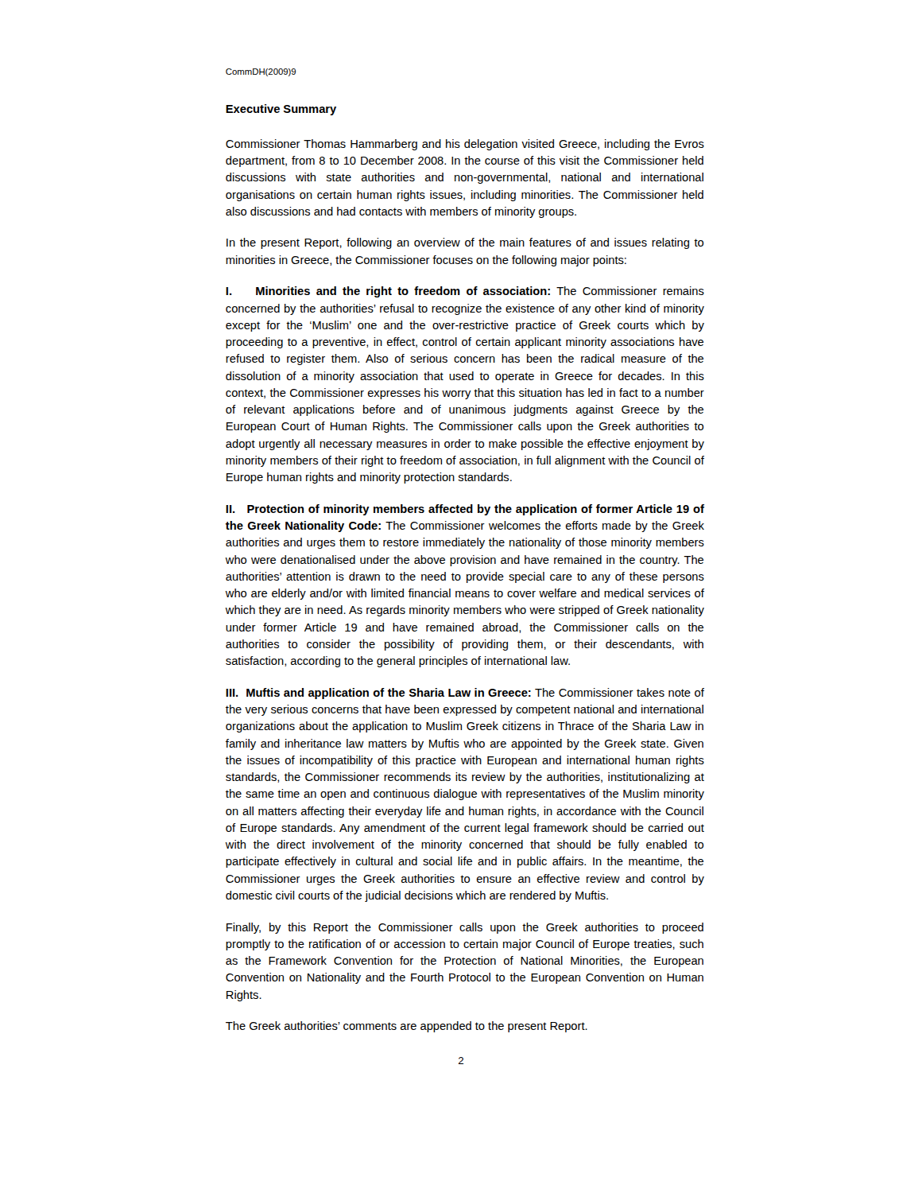CommDH(2009)9
Executive Summary
Commissioner Thomas Hammarberg and his delegation visited Greece, including the Evros department, from 8 to 10 December 2008. In the course of this visit the Commissioner held discussions with state authorities and non-governmental, national and international organisations on certain human rights issues, including minorities. The Commissioner held also discussions and had contacts with members of minority groups.
In the present Report, following an overview of the main features of and issues relating to minorities in Greece, the Commissioner focuses on the following major points:
I. Minorities and the right to freedom of association: The Commissioner remains concerned by the authorities’ refusal to recognize the existence of any other kind of minority except for the ‘Muslim’ one and the over-restrictive practice of Greek courts which by proceeding to a preventive, in effect, control of certain applicant minority associations have refused to register them. Also of serious concern has been the radical measure of the dissolution of a minority association that used to operate in Greece for decades. In this context, the Commissioner expresses his worry that this situation has led in fact to a number of relevant applications before and of unanimous judgments against Greece by the European Court of Human Rights. The Commissioner calls upon the Greek authorities to adopt urgently all necessary measures in order to make possible the effective enjoyment by minority members of their right to freedom of association, in full alignment with the Council of Europe human rights and minority protection standards.
II. Protection of minority members affected by the application of former Article 19 of the Greek Nationality Code: The Commissioner welcomes the efforts made by the Greek authorities and urges them to restore immediately the nationality of those minority members who were denationalised under the above provision and have remained in the country. The authorities’ attention is drawn to the need to provide special care to any of these persons who are elderly and/or with limited financial means to cover welfare and medical services of which they are in need. As regards minority members who were stripped of Greek nationality under former Article 19 and have remained abroad, the Commissioner calls on the authorities to consider the possibility of providing them, or their descendants, with satisfaction, according to the general principles of international law.
III. Muftis and application of the Sharia Law in Greece: The Commissioner takes note of the very serious concerns that have been expressed by competent national and international organizations about the application to Muslim Greek citizens in Thrace of the Sharia Law in family and inheritance law matters by Muftis who are appointed by the Greek state. Given the issues of incompatibility of this practice with European and international human rights standards, the Commissioner recommends its review by the authorities, institutionalizing at the same time an open and continuous dialogue with representatives of the Muslim minority on all matters affecting their everyday life and human rights, in accordance with the Council of Europe standards. Any amendment of the current legal framework should be carried out with the direct involvement of the minority concerned that should be fully enabled to participate effectively in cultural and social life and in public affairs. In the meantime, the Commissioner urges the Greek authorities to ensure an effective review and control by domestic civil courts of the judicial decisions which are rendered by Muftis.
Finally, by this Report the Commissioner calls upon the Greek authorities to proceed promptly to the ratification of or accession to certain major Council of Europe treaties, such as the Framework Convention for the Protection of National Minorities, the European Convention on Nationality and the Fourth Protocol to the European Convention on Human Rights.
The Greek authorities’ comments are appended to the present Report.
2